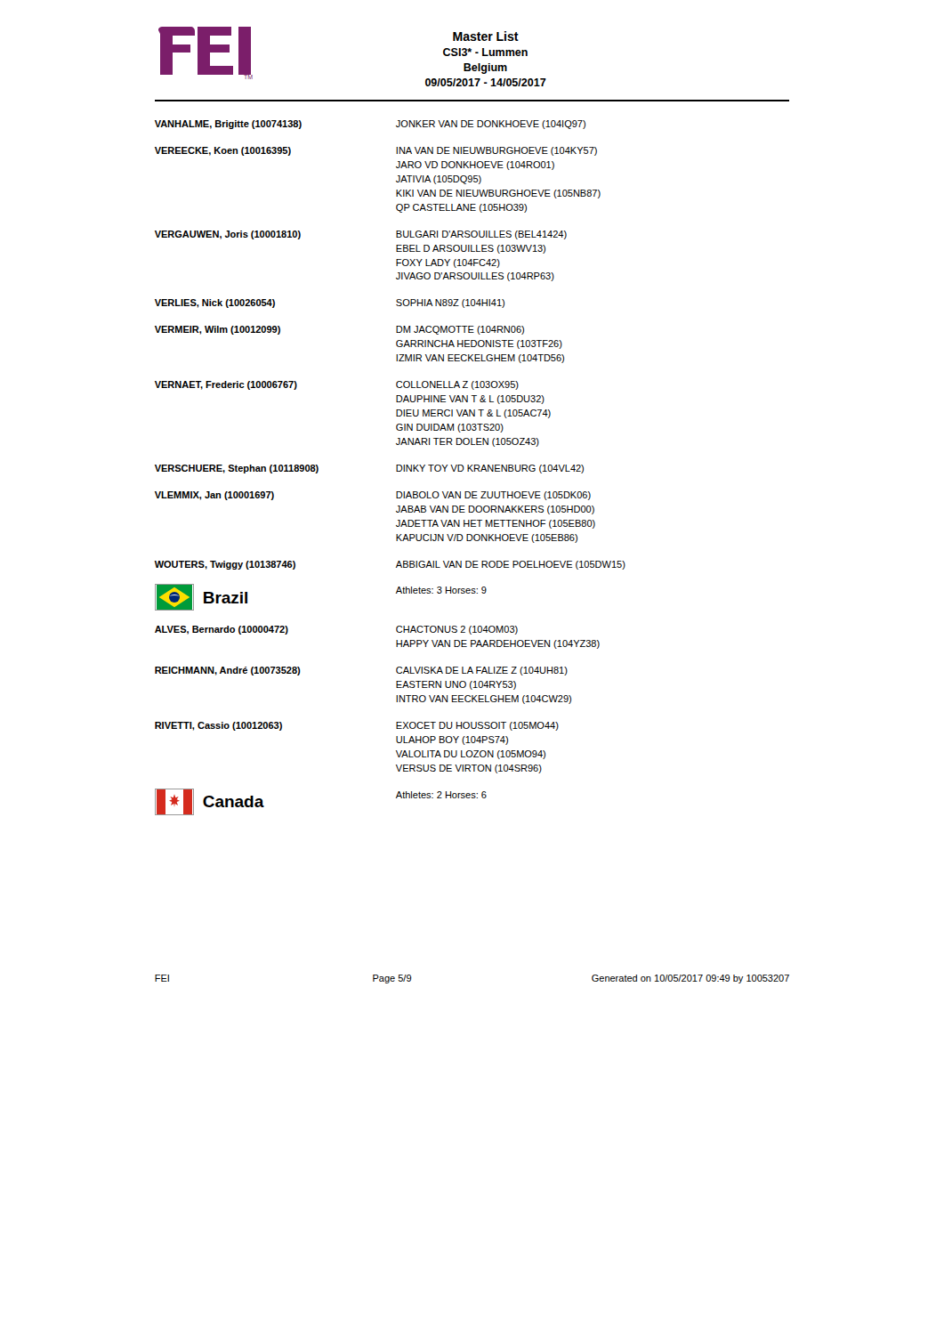TM
Master List
CSI3* - Lummen
Belgium
09/05/2017 - 14/05/2017
| VANHALME, Brigitte (10074138) | JONKER VAN DE DONKHOEVE (104IQ97) |
| VEREECKE, Koen (10016395) | INA VAN DE NIEUWBURGHOEVE (104KY57) JARO VD DONKHOEVE (104RO01) JATIVIA (105DQ95) KIKI VAN DE NIEUWBURGHOEVE (105NB87) QP CASTELLANE (105HO39) |
| VERGAUWEN, Joris (10001810) | BULGARI D'ARSOUILLES (BEL41424) EBEL D ARSOUILLES (103WV13) FOXY LADY (104FC42) JIVAGO D'ARSOUILLES (104RP63) |
| VERLIES, Nick (10026054) | SOPHIA N89Z (104HI41) |
| VERMEIR, Wilm (10012099) | DM JACQMOTTE (104RN06) GARRINCHA HEDONISTE (103TF26) IZMIR VAN EECKELGHEM (104TD56) |
| VERNAET, Frederic (10006767) | COLLONELLA Z (103OX95) DAUPHINE VAN T & L (105DU32) DIEU MERCI VAN T & L (105AC74) GIN DUIDAM (103TS20) JANARI TER DOLEN (105OZ43) |
| VERSCHUERE, Stephan (10118908) | DINKY TOY VD KRANENBURG (104VL42) |
| VLEMMIX, Jan (10001697) | DIABOLO VAN DE ZUUTHOEVE (105DK06) JABAB VAN DE DOORNAKKERS (105HD00) JADETTA VAN HET METTENHOF (105EB80) KAPUCIJN V/D DONKHOEVE (105EB86) |
| WOUTERS, Twiggy (10138746) | ABBIGAIL VAN DE RODE POELHOEVE (105DW15) |
| Brazil | Athletes: 3 Horses: 9 |
| ALVES, Bernardo (10000472) | CHACTONUS 2 (104OM03) HAPPY VAN DE PAARDEHOEVEN (104YZ38) |
| REICHMANN, André (10073528) | CALVISKA DE LA FALIZE Z (104UH81) EASTERN UNO (104RY53) INTRO VAN EECKELGHEM (104CW29) |
| RIVETTI, Cassio (10012063) | EXOCET DU HOUSSOIT (105MO44) ULAHOP BOY (104PS74) VALOLITA DU LOZON (105MO94) VERSUS DE VIRTON (104SR96) |
| Canada | Athletes: 2 Horses: 6 |
FEI
Page 5/9
Generated on 10/05/2017 09:49 by 10053207